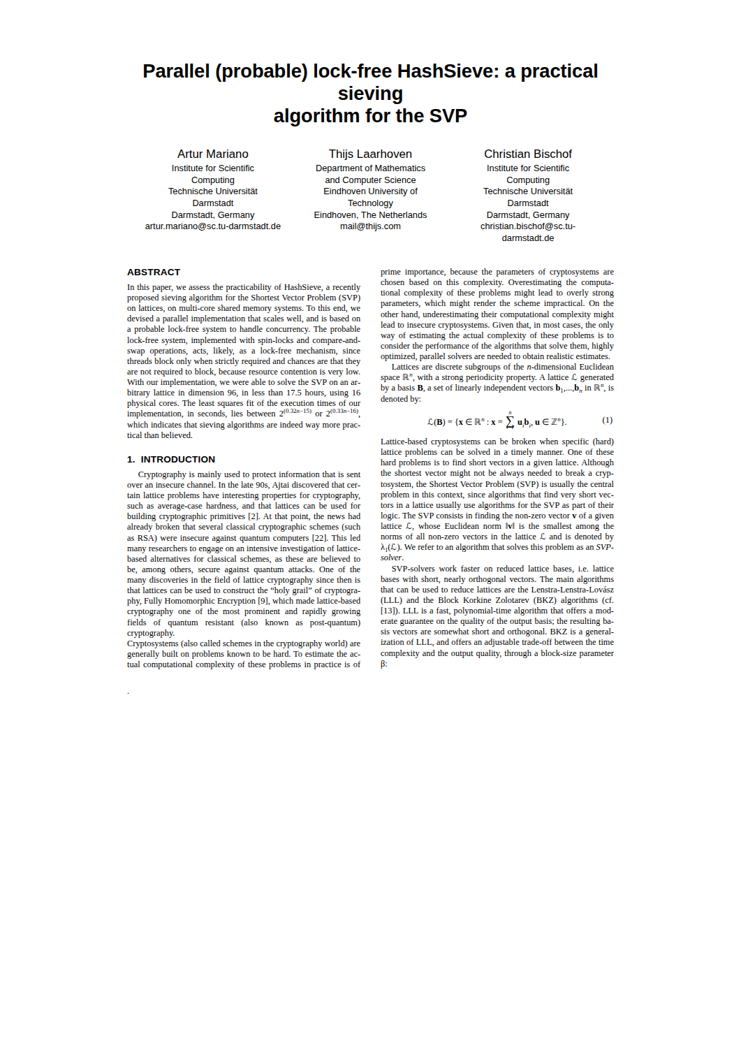Parallel (probable) lock-free HashSieve: a practical sieving
algorithm for the SVP
Artur Mariano Institute for Scientific
Computing
Technische Universität
Darmstadt
Darmstadt, Germany
artur.mariano@sc.tu-darmstadt.de
Thijs Laarhoven Department of Mathematics
and Computer Science
Eindhoven University of
Technology
Eindhoven, The Netherlands
mail@thijs.com
Christian Bischof Institute for Scientific
Computing
Technische Universität
Darmstadt
Darmstadt, Germany
christian.bischof@sc.tu-darmstadt.de
Abstract
In this paper, we assess the practicability of HashSieve, a recently proposed sieving algorithm for the Shortest Vector Problem (SVP) on lattices, on multi-core shared memory systems. To this end, we devised a parallel implementation that scales well, and is based on a probable lock-free system to handle concurrency. The probable lock-free system, implemented with spin-locks and compare-and-swap operations, acts, likely, as a lock-free mechanism, since threads block only when strictly required and chances are that they are not required to block, because resource contention is very low. With our implementation, we were able to solve the SVP on an arbitrary lattice in dimension 96, in less than 17.5 hours, using 16 physical cores. The least squares fit of the execution times of our implementation, in seconds, lies between 2(0.32n−15) or 2(0.33n−16), which indicates that sieving algorithms are indeed way more practical than believed.
1. INTRODUCTION
Cryptography is mainly used to protect information that is sent over an insecure channel. In the late 90s, Ajtai discovered that certain lattice problems have interesting properties for cryptography, such as average-case hardness, and that lattices can be used for building cryptographic primitives [2]. At that point, the news had already broken that several classical cryptographic schemes (such as RSA) were insecure against quantum computers [22]. This led many researchers to engage on an intensive investigation of lattice-based alternatives for classical schemes, as these are believed to be, among others, secure against quantum attacks. One of the many discoveries in the field of lattice cryptography since then is that lattices can be used to construct the “holy grail” of cryptography, Fully Homomorphic Encryption [9], which made lattice-based cryptography one of the most prominent and rapidly growing fields of quantum resistant (also known as post-quantum) cryptography.
Cryptosystems (also called schemes in the cryptography world) are generally built on problems known to be hard. To estimate the actual computational complexity of these problems in practice is of prime importance, because the parameters of cryptosystems are chosen based on this complexity. Overestimating the computational complexity of these problems might lead to overly strong parameters, which might render the scheme impractical. On the other hand, underestimating their computational complexity might lead to insecure cryptosystems. Given that, in most cases, the only way of estimating the actual complexity of these problems is to consider the performance of the algorithms that solve them, highly optimized, parallel solvers are needed to obtain realistic estimates.
Lattices are discrete subgroups of the n-dimensional Euclidean space ℝn, with a strong periodicity property. A lattice ℒ generated by a basis B, a set of linearly independent vectors b1,...,bn in ℝn, is denoted by:
ℒ(B) = {x ∈ ℝn : x = n∑i=1 uibi, u ∈ ℤn}. (1)
Lattice-based cryptosystems can be broken when specific (hard) lattice problems can be solved in a timely manner. One of these hard problems is to find short vectors in a given lattice. Although the shortest vector might not be always needed to break a cryptosystem, the Shortest Vector Problem (SVP) is usually the central problem in this context, since algorithms that find very short vectors in a lattice usually use algorithms for the SVP as part of their logic. The SVP consists in finding the non-zero vector v of a given lattice ℒ, whose Euclidean norm ‖v‖ is the smallest among the norms of all non-zero vectors in the lattice ℒ and is denoted by λ1(ℒ). We refer to an algorithm that solves this problem as an SVP-solver.
SVP-solvers work faster on reduced lattice bases, i.e. lattice bases with short, nearly orthogonal vectors. The main algorithms that can be used to reduce lattices are the Lenstra-Lenstra-Lovász (LLL) and the Block Korkine Zolotarev (BKZ) algorithms (cf. [13]). LLL is a fast, polynomial-time algorithm that offers a moderate guarantee on the quality of the output basis; the resulting basis vectors are somewhat short and orthogonal. BKZ is a generalization of LLL, and offers an adjustable trade-off between the time complexity and the output quality, through a block-size parameter β:
.